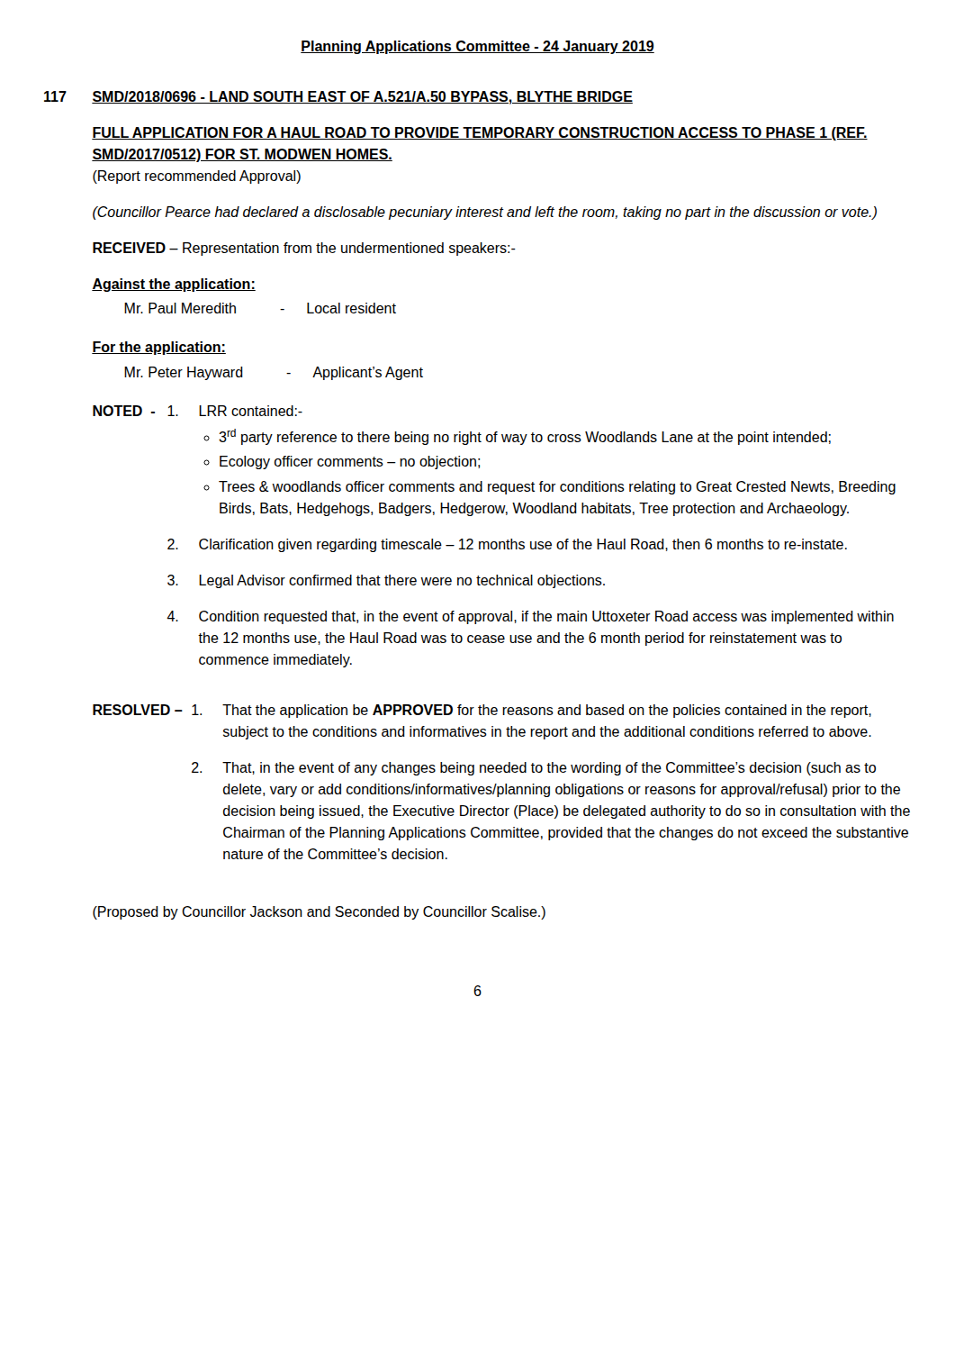Planning Applications Committee - 24 January 2019
117
SMD/2018/0696 - LAND SOUTH EAST OF A.521/A.50 BYPASS, BLYTHE BRIDGE
FULL APPLICATION FOR A HAUL ROAD TO PROVIDE TEMPORARY CONSTRUCTION ACCESS TO PHASE 1 (REF. SMD/2017/0512) FOR ST. MODWEN HOMES.
(Report recommended Approval)
(Councillor Pearce had declared a disclosable pecuniary interest and left the room, taking no part in the discussion or vote.)
RECEIVED – Representation from the undermentioned speakers:-
Against the application:
| Mr. Paul Meredith | - | Local resident |
For the application:
| Mr. Peter Hayward | - | Applicant’s Agent |
NOTED -
LRR contained:-
3rd party reference to there being no right of way to cross Woodlands Lane at the point intended;
Ecology officer comments – no objection;
Trees & woodlands officer comments and request for conditions relating to Great Crested Newts, Breeding Birds, Bats, Hedgehogs, Badgers, Hedgerow, Woodland habitats, Tree protection and Archaeology.
Clarification given regarding timescale – 12 months use of the Haul Road, then 6 months to re-instate.
Legal Advisor confirmed that there were no technical objections.
Condition requested that, in the event of approval, if the main Uttoxeter Road access was implemented within the 12 months use, the Haul Road was to cease use and the 6 month period for reinstatement was to commence immediately.
RESOLVED –
That the application be APPROVED for the reasons and based on the policies contained in the report, subject to the conditions and informatives in the report and the additional conditions referred to above.
That, in the event of any changes being needed to the wording of the Committee’s decision (such as to delete, vary or add conditions/informatives/planning obligations or reasons for approval/refusal) prior to the decision being issued, the Executive Director (Place) be delegated authority to do so in consultation with the Chairman of the Planning Applications Committee, provided that the changes do not exceed the substantive nature of the Committee’s decision.
(Proposed by Councillor Jackson and Seconded by Councillor Scalise.)
6